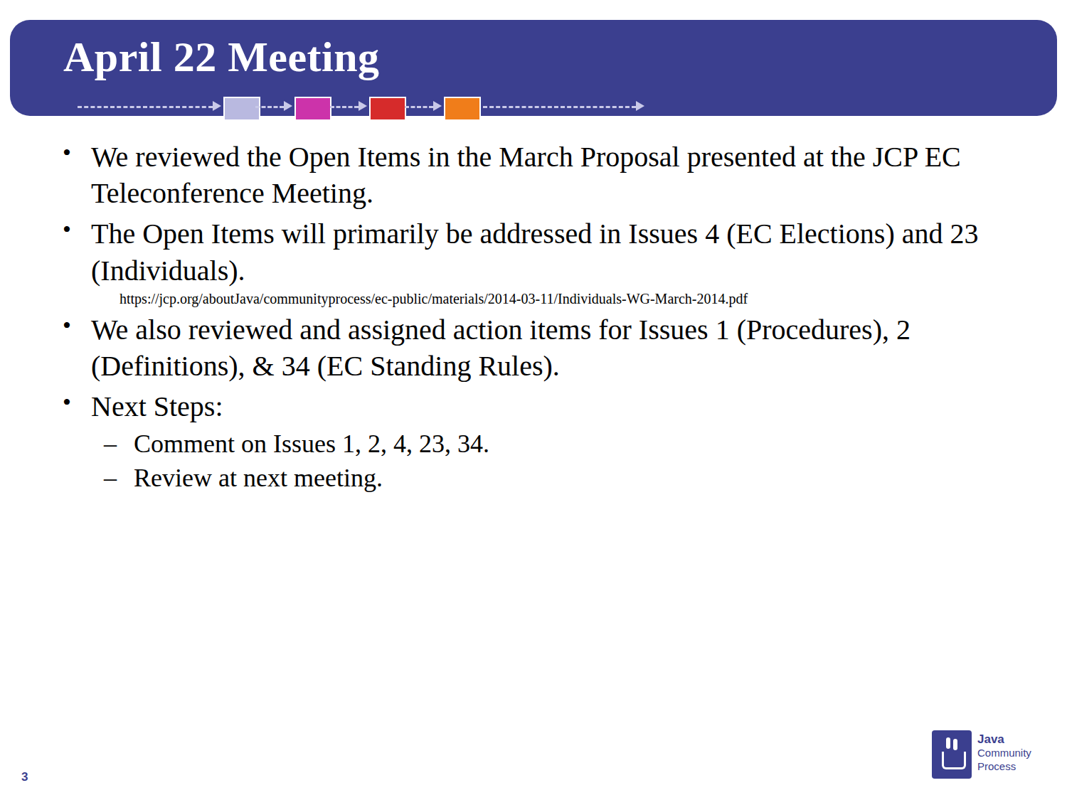April 22 Meeting
We reviewed the Open Items in the March Proposal presented at the JCP EC Teleconference Meeting.
The Open Items will primarily be addressed in Issues 4 (EC Elections) and 23 (Individuals). https://jcp.org/aboutJava/communityprocess/ec-public/materials/2014-03-11/Individuals-WG-March-2014.pdf
We also reviewed and assigned action items for Issues 1 (Procedures), 2 (Definitions), & 34 (EC Standing Rules).
Next Steps:
Comment on Issues 1, 2, 4, 23, 34.
Review at next meeting.
3
Java
Community
Process